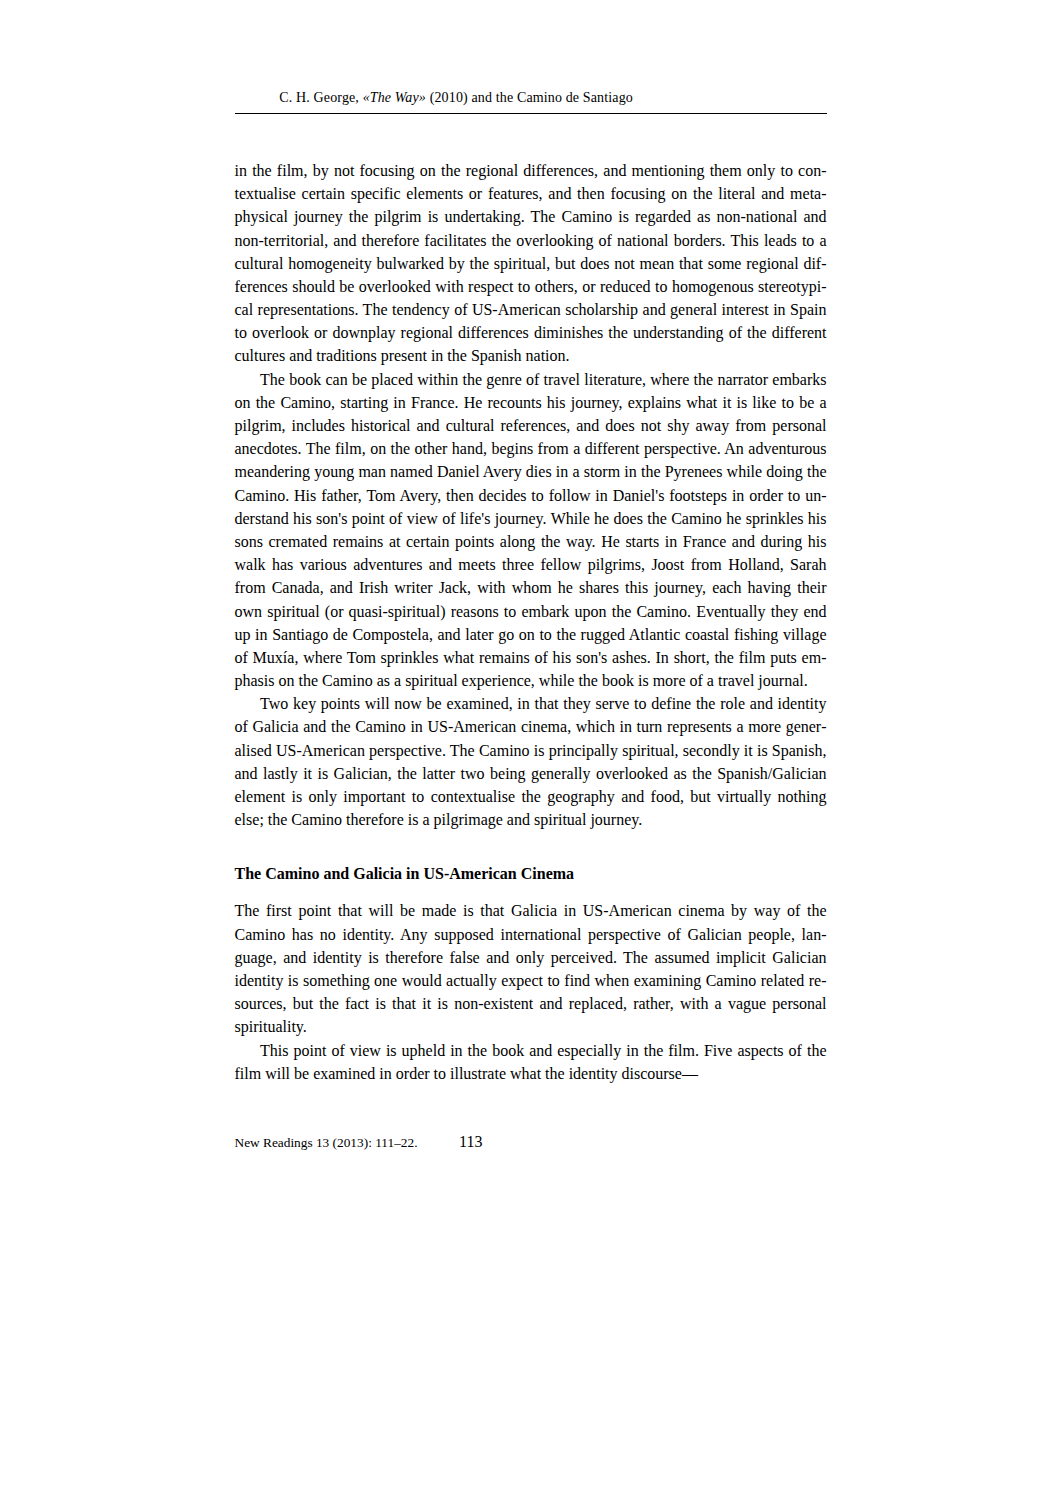C. H. George, «The Way» (2010) and the Camino de Santiago
in the film, by not focusing on the regional differences, and mentioning them only to contextualise certain specific elements or features, and then focusing on the literal and metaphysical journey the pilgrim is undertaking. The Camino is regarded as non-national and non-territorial, and therefore facilitates the overlooking of national borders. This leads to a cultural homogeneity bulwarked by the spiritual, but does not mean that some regional differences should be overlooked with respect to others, or reduced to homogenous stereotypical representations. The tendency of US-American scholarship and general interest in Spain to overlook or downplay regional differences diminishes the understanding of the different cultures and traditions present in the Spanish nation.
The book can be placed within the genre of travel literature, where the narrator embarks on the Camino, starting in France. He recounts his journey, explains what it is like to be a pilgrim, includes historical and cultural references, and does not shy away from personal anecdotes. The film, on the other hand, begins from a different perspective. An adventurous meandering young man named Daniel Avery dies in a storm in the Pyrenees while doing the Camino. His father, Tom Avery, then decides to follow in Daniel's footsteps in order to understand his son's point of view of life's journey. While he does the Camino he sprinkles his sons cremated remains at certain points along the way. He starts in France and during his walk has various adventures and meets three fellow pilgrims, Joost from Holland, Sarah from Canada, and Irish writer Jack, with whom he shares this journey, each having their own spiritual (or quasi-spiritual) reasons to embark upon the Camino. Eventually they end up in Santiago de Compostela, and later go on to the rugged Atlantic coastal fishing village of Muxía, where Tom sprinkles what remains of his son's ashes. In short, the film puts emphasis on the Camino as a spiritual experience, while the book is more of a travel journal.
Two key points will now be examined, in that they serve to define the role and identity of Galicia and the Camino in US-American cinema, which in turn represents a more generalised US-American perspective. The Camino is principally spiritual, secondly it is Spanish, and lastly it is Galician, the latter two being generally overlooked as the Spanish/Galician element is only important to contextualise the geography and food, but virtually nothing else; the Camino therefore is a pilgrimage and spiritual journey.
The Camino and Galicia in US-American Cinema
The first point that will be made is that Galicia in US-American cinema by way of the Camino has no identity. Any supposed international perspective of Galician people, language, and identity is therefore false and only perceived. The assumed implicit Galician identity is something one would actually expect to find when examining Camino related resources, but the fact is that it is non-existent and replaced, rather, with a vague personal spirituality.
This point of view is upheld in the book and especially in the film. Five aspects of the film will be examined in order to illustrate what the identity discourse—
New Readings 13 (2013): 111–22. 113